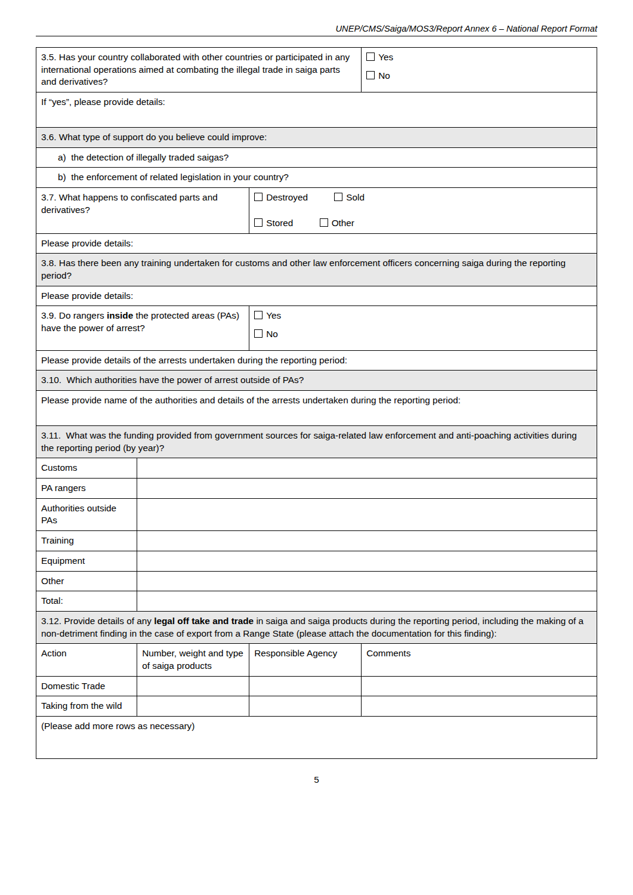UNEP/CMS/Saiga/MOS3/Report Annex 6 – National Report Format
| 3.5. Has your country collaborated with other countries or participated in any international operations aimed at combating the illegal trade in saiga parts and derivatives? | Yes No |
| If “yes”, please provide details: |
| 3.6. What type of support do you believe could improve: |
| a) the detection of illegally traded saigas? |
| b) the enforcement of related legislation in your country? |
| 3.7. What happens to confiscated parts and derivatives? | Destroyed Sold Stored Other |
| Please provide details: |
| 3.8. Has there been any training undertaken for customs and other law enforcement officers concerning saiga during the reporting period? |
| Please provide details: |
| 3.9. Do rangers inside the protected areas (PAs) have the power of arrest? | Yes No |
| Please provide details of the arrests undertaken during the reporting period: |
| 3.10. Which authorities have the power of arrest outside of PAs? |
| Please provide name of the authorities and details of the arrests undertaken during the reporting period: |
| 3.11. What was the funding provided from government sources for saiga-related law enforcement and anti-poaching activities during the reporting period (by year)? |
| Customs | |
| PA rangers | |
| Authorities outside PAs | |
| Training | |
| Equipment | |
| Other | |
| Total: | |
| 3.12. Provide details of any legal off take and trade in saiga and saiga products during the reporting period, including the making of a non-detriment finding in the case of export from a Range State (please attach the documentation for this finding): |
| Action | Number, weight and type of saiga products | Responsible Agency | Comments |
| Domestic Trade | | | |
| Taking from the wild | | | |
| (Please add more rows as necessary) |
5